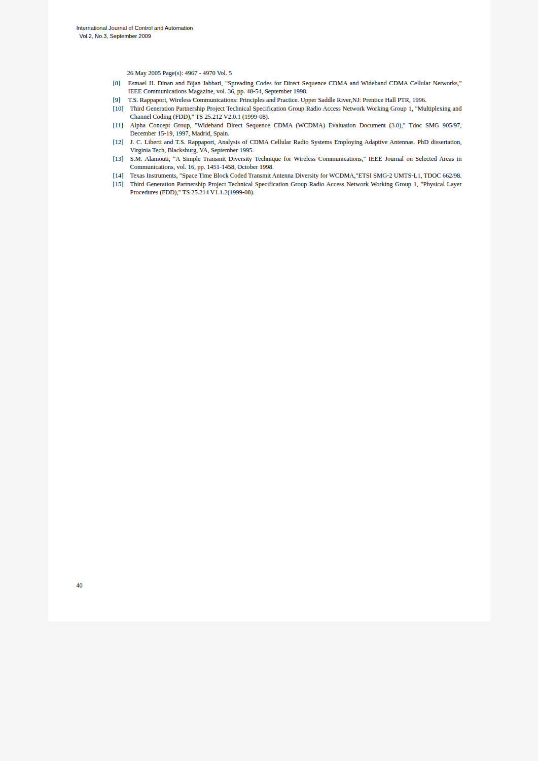International Journal of Control and Automation
Vol.2, No.3, September 2009
26 May 2005 Page(s): 4967 - 4970 Vol. 5
[8] Esmael H. Dinan and Bijan Jabbari, "Spreading Codes for Direct Sequence CDMA and Wideband CDMA Cellular Networks," IEEE Communications Magazine, vol. 36, pp. 48-54, September 1998.
[9] T.S. Rappaport, Wireless Communications: Principles and Practice. Upper Saddle River,NJ: Prentice Hall PTR, 1996.
[10] Third Generation Partnership Project Technical Specification Group Radio Access Network Working Group 1, "Multiplexing and Channel Coding (FDD)," TS 25.212 V2.0.1 (1999-08).
[11] Alpha Concept Group, "Wideband Direct Sequence CDMA (WCDMA) Evaluation Document (3.0)," Tdoc SMG 905/97, December 15-19, 1997, Madrid, Spain.
[12] J. C. Liberti and T.S. Rappaport, Analysis of CDMA Cellular Radio Systems Employing Adaptive Antennas. PhD dissertation, Virginia Tech, Blacksburg, VA, September 1995.
[13] S.M. Alamouti, "A Simple Transmit Diversity Technique for Wireless Communications," IEEE Journal on Selected Areas in Communications, vol. 16, pp. 1451-1458, October 1998.
[14] Texas Instruments, "Space Time Block Coded Transmit Antenna Diversity for WCDMA,"ETSI SMG-2 UMTS-L1, TDOC 662/98.
[15] Third Generation Partnership Project Technical Specification Group Radio Access Network Working Group 1, "Physical Layer Procedures (FDD)," TS 25.214 V1.1.2(1999-08).
40